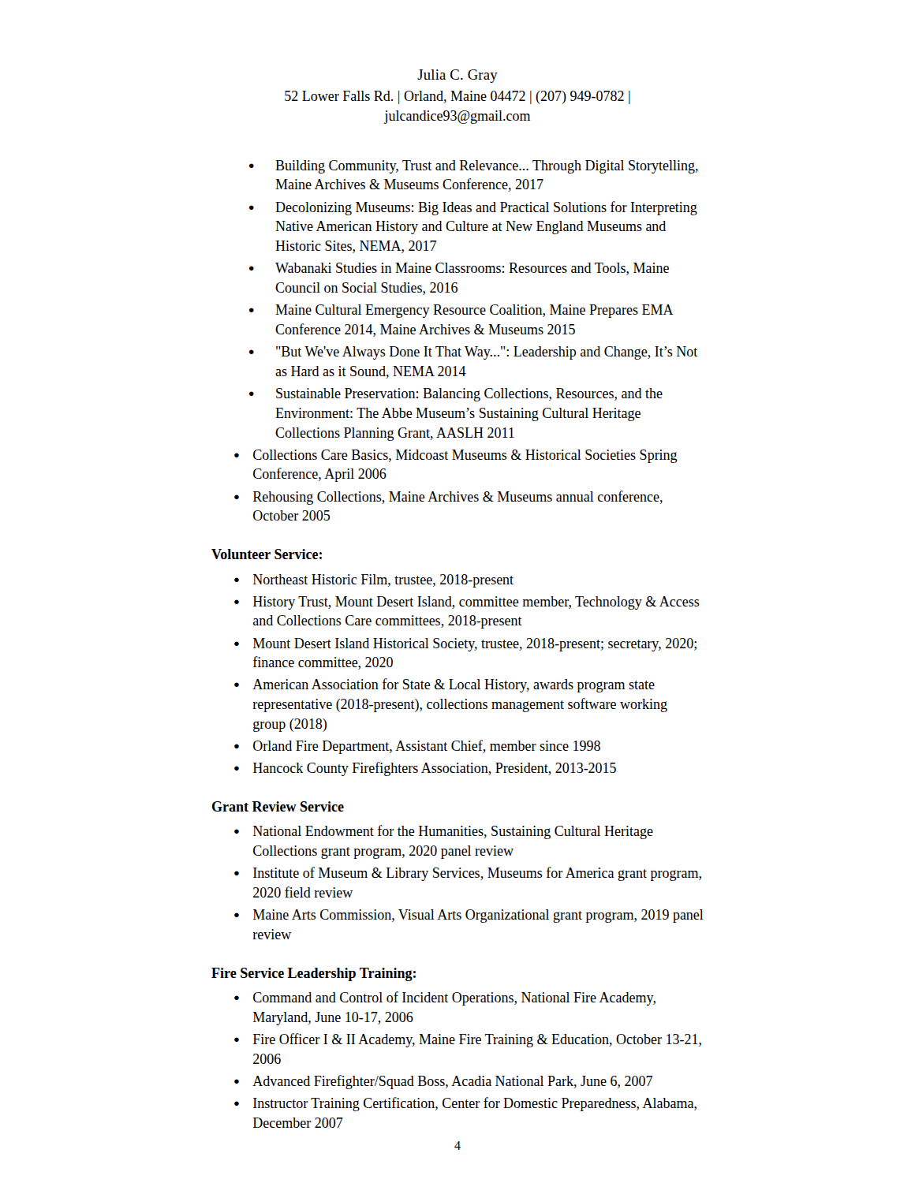Julia C. Gray
52 Lower Falls Rd. | Orland, Maine 04472 | (207) 949-0782 | julcandice93@gmail.com
Building Community, Trust and Relevance... Through Digital Storytelling, Maine Archives & Museums Conference, 2017
Decolonizing Museums: Big Ideas and Practical Solutions for Interpreting Native American History and Culture at New England Museums and Historic Sites, NEMA, 2017
Wabanaki Studies in Maine Classrooms: Resources and Tools, Maine Council on Social Studies, 2016
Maine Cultural Emergency Resource Coalition, Maine Prepares EMA Conference 2014, Maine Archives & Museums 2015
"But We've Always Done It That Way...": Leadership and Change, It’s Not as Hard as it Sound, NEMA 2014
Sustainable Preservation: Balancing Collections, Resources, and the Environment: The Abbe Museum’s Sustaining Cultural Heritage Collections Planning Grant, AASLH 2011
Collections Care Basics, Midcoast Museums & Historical Societies Spring Conference, April 2006
Rehousing Collections, Maine Archives & Museums annual conference, October 2005
Volunteer Service:
Northeast Historic Film, trustee, 2018-present
History Trust, Mount Desert Island, committee member, Technology & Access and Collections Care committees, 2018-present
Mount Desert Island Historical Society, trustee, 2018-present; secretary, 2020; finance committee, 2020
American Association for State & Local History, awards program state representative (2018-present), collections management software working group (2018)
Orland Fire Department, Assistant Chief, member since 1998
Hancock County Firefighters Association, President, 2013-2015
Grant Review Service
National Endowment for the Humanities, Sustaining Cultural Heritage Collections grant program, 2020 panel review
Institute of Museum & Library Services, Museums for America grant program, 2020 field review
Maine Arts Commission, Visual Arts Organizational grant program, 2019 panel review
Fire Service Leadership Training:
Command and Control of Incident Operations, National Fire Academy, Maryland, June 10-17, 2006
Fire Officer I & II Academy, Maine Fire Training & Education, October 13-21, 2006
Advanced Firefighter/Squad Boss, Acadia National Park, June 6, 2007
Instructor Training Certification, Center for Domestic Preparedness, Alabama, December 2007
4